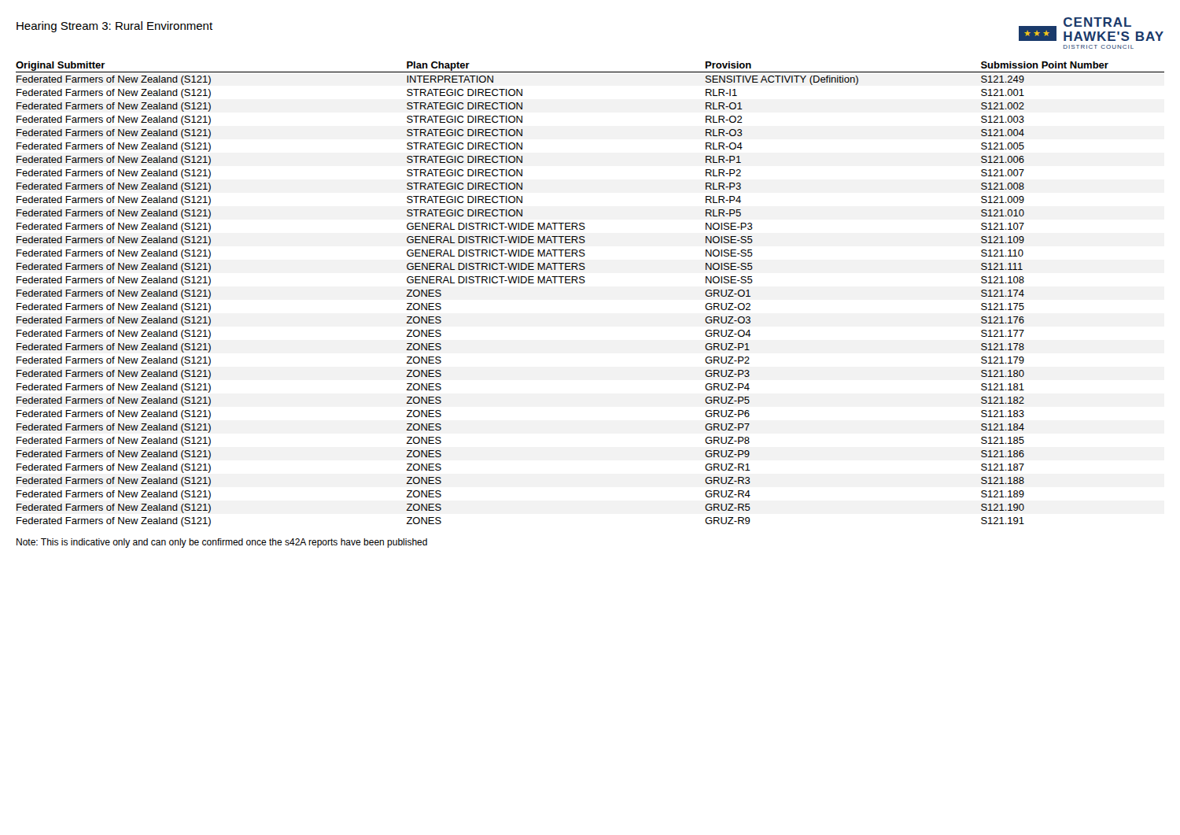Hearing Stream 3: Rural Environment
★★★
CENTRAL
HAWKE'S BAY
DISTRICT COUNCIL
| Original Submitter | Plan Chapter | Provision | Submission Point Number |
| --- | --- | --- | --- |
| Federated Farmers of New Zealand (S121) | INTERPRETATION | SENSITIVE ACTIVITY (Definition) | S121.249 |
| Federated Farmers of New Zealand (S121) | STRATEGIC DIRECTION | RLR-I1 | S121.001 |
| Federated Farmers of New Zealand (S121) | STRATEGIC DIRECTION | RLR-O1 | S121.002 |
| Federated Farmers of New Zealand (S121) | STRATEGIC DIRECTION | RLR-O2 | S121.003 |
| Federated Farmers of New Zealand (S121) | STRATEGIC DIRECTION | RLR-O3 | S121.004 |
| Federated Farmers of New Zealand (S121) | STRATEGIC DIRECTION | RLR-O4 | S121.005 |
| Federated Farmers of New Zealand (S121) | STRATEGIC DIRECTION | RLR-P1 | S121.006 |
| Federated Farmers of New Zealand (S121) | STRATEGIC DIRECTION | RLR-P2 | S121.007 |
| Federated Farmers of New Zealand (S121) | STRATEGIC DIRECTION | RLR-P3 | S121.008 |
| Federated Farmers of New Zealand (S121) | STRATEGIC DIRECTION | RLR-P4 | S121.009 |
| Federated Farmers of New Zealand (S121) | STRATEGIC DIRECTION | RLR-P5 | S121.010 |
| Federated Farmers of New Zealand (S121) | GENERAL DISTRICT-WIDE MATTERS | NOISE-P3 | S121.107 |
| Federated Farmers of New Zealand (S121) | GENERAL DISTRICT-WIDE MATTERS | NOISE-S5 | S121.109 |
| Federated Farmers of New Zealand (S121) | GENERAL DISTRICT-WIDE MATTERS | NOISE-S5 | S121.110 |
| Federated Farmers of New Zealand (S121) | GENERAL DISTRICT-WIDE MATTERS | NOISE-S5 | S121.111 |
| Federated Farmers of New Zealand (S121) | GENERAL DISTRICT-WIDE MATTERS | NOISE-S5 | S121.108 |
| Federated Farmers of New Zealand (S121) | ZONES | GRUZ-O1 | S121.174 |
| Federated Farmers of New Zealand (S121) | ZONES | GRUZ-O2 | S121.175 |
| Federated Farmers of New Zealand (S121) | ZONES | GRUZ-O3 | S121.176 |
| Federated Farmers of New Zealand (S121) | ZONES | GRUZ-O4 | S121.177 |
| Federated Farmers of New Zealand (S121) | ZONES | GRUZ-P1 | S121.178 |
| Federated Farmers of New Zealand (S121) | ZONES | GRUZ-P2 | S121.179 |
| Federated Farmers of New Zealand (S121) | ZONES | GRUZ-P3 | S121.180 |
| Federated Farmers of New Zealand (S121) | ZONES | GRUZ-P4 | S121.181 |
| Federated Farmers of New Zealand (S121) | ZONES | GRUZ-P5 | S121.182 |
| Federated Farmers of New Zealand (S121) | ZONES | GRUZ-P6 | S121.183 |
| Federated Farmers of New Zealand (S121) | ZONES | GRUZ-P7 | S121.184 |
| Federated Farmers of New Zealand (S121) | ZONES | GRUZ-P8 | S121.185 |
| Federated Farmers of New Zealand (S121) | ZONES | GRUZ-P9 | S121.186 |
| Federated Farmers of New Zealand (S121) | ZONES | GRUZ-R1 | S121.187 |
| Federated Farmers of New Zealand (S121) | ZONES | GRUZ-R3 | S121.188 |
| Federated Farmers of New Zealand (S121) | ZONES | GRUZ-R4 | S121.189 |
| Federated Farmers of New Zealand (S121) | ZONES | GRUZ-R5 | S121.190 |
| Federated Farmers of New Zealand (S121) | ZONES | GRUZ-R9 | S121.191 |
Note: This is indicative only and can only be confirmed once the s42A reports have been published